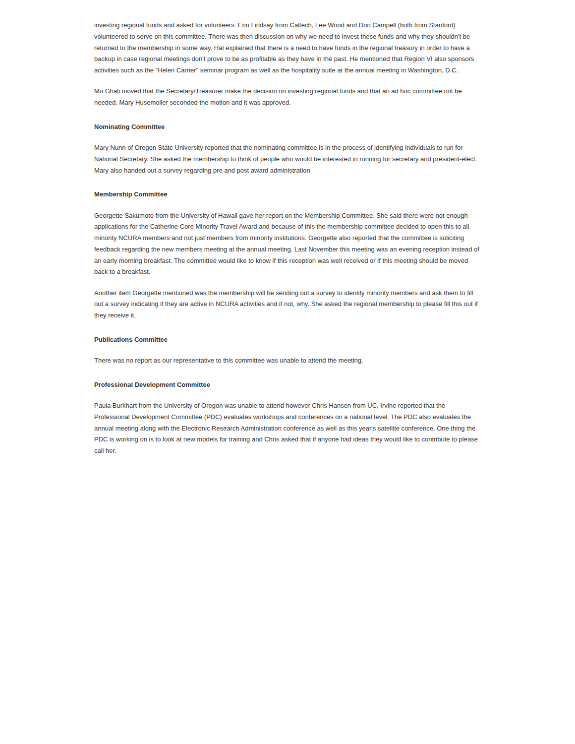investing regional funds and asked for volunteers. Erin Lindsay from Caltech, Lee Wood and Don Campell (both from Stanford) volunteered to serve on this committee. There was then discussion on why we need to invest these funds and why they shouldn't be returned to the membership in some way. Hal explained that there is a need to have funds in the regional treasury in order to have a backup in case regional meetings don't prove to be as profitable as they have in the past. He mentioned that Region VI also sponsors activities such as the "Helen Carrier" seminar program as well as the hospitality suite at the annual meeting in Washington, D.C.
Mo Ghali moved that the Secretary/Treasurer make the decision on investing regional funds and that an ad hoc committee not be needed. Mary Husemoller seconded the motion and it was approved.
Nominating Committee
Mary Nunn of Oregon State University reported that the nominating committee is in the process of identifying individuals to run for National Secretary. She asked the membership to think of people who would be interested in running for secretary and president-elect. Mary also handed out a survey regarding pre and post award administration
Membership Committee
Georgette Sakumoto from the University of Hawaii gave her report on the Membership Committee. She said there were not enough applications for the Catherine Core Minority Travel Award and because of this the membership committee decided to open this to all minority NCURA members and not just members from minority institutions. Georgette also reported that the committee is soliciting feedback regarding the new members meeting at the annual meeting. Last November this meeting was an evening reception instead of an early morning breakfast. The committee would like to know if this reception was well received or if this meeting should be moved back to a breakfast.
Another item Georgette mentioned was the membership will be sending out a survey to identify minority members and ask them to fill out a survey indicating if they are active in NCURA activities and if not, why. She asked the regional membership to please fill this out if they receive it.
Publications Committee
There was no report as our representative to this committee was unable to attend the meeting.
Professional Development Committee
Paula Burkhart from the University of Oregon was unable to attend however Chris Hansen from UC, Irvine reported that the Professional Development Committee (PDC) evaluates workshops and conferences on a national level. The PDC also evaluates the annual meeting along with the Electronic Research Administration conference as well as this year's satellite conference. One thing the PDC is working on is to look at new models for training and Chris asked that if anyone had ideas they would like to contribute to please call her.